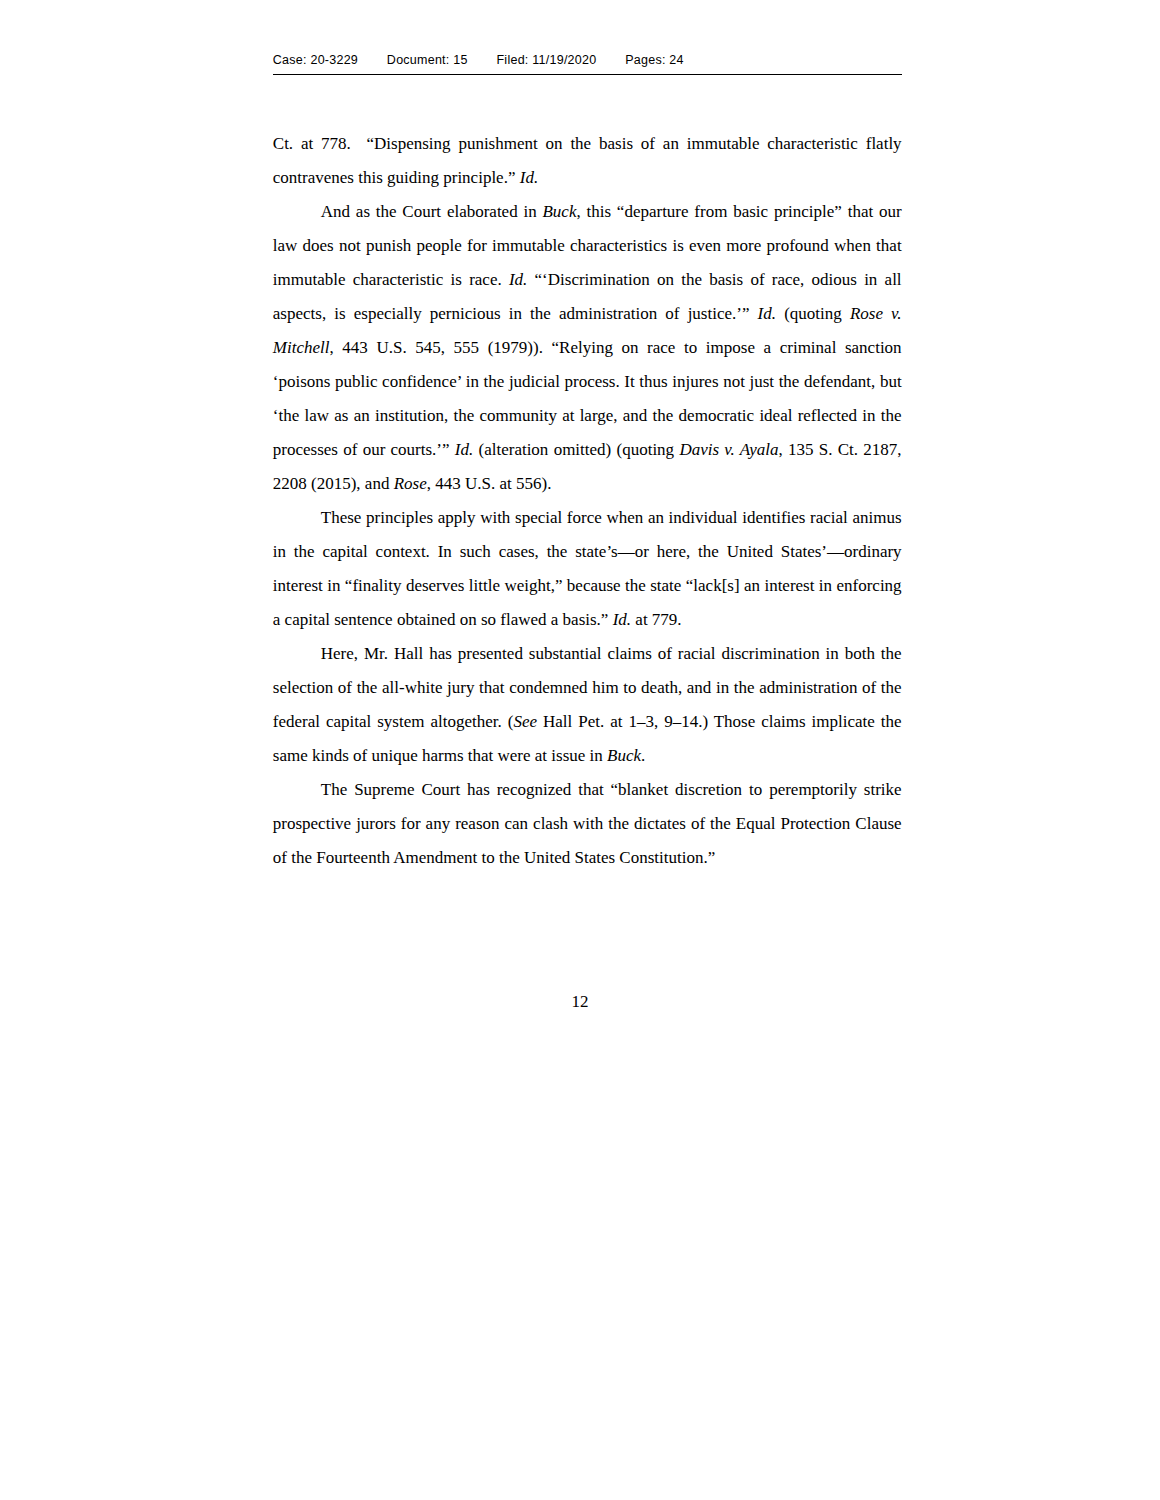Case: 20-3229 Document: 15 Filed: 11/19/2020 Pages: 24
Ct. at 778. “Dispensing punishment on the basis of an immutable characteristic flatly contravenes this guiding principle.” Id.
And as the Court elaborated in Buck, this “departure from basic principle” that our law does not punish people for immutable characteristics is even more profound when that immutable characteristic is race. Id. “‘Discrimination on the basis of race, odious in all aspects, is especially pernicious in the administration of justice.’” Id. (quoting Rose v. Mitchell, 443 U.S. 545, 555 (1979)). “Relying on race to impose a criminal sanction ‘poisons public confidence’ in the judicial process. It thus injures not just the defendant, but ‘the law as an institution, the community at large, and the democratic ideal reflected in the processes of our courts.’” Id. (alteration omitted) (quoting Davis v. Ayala, 135 S. Ct. 2187, 2208 (2015), and Rose, 443 U.S. at 556).
These principles apply with special force when an individual identifies racial animus in the capital context. In such cases, the state’s—or here, the United States’—ordinary interest in “finality deserves little weight,” because the state “lack[s] an interest in enforcing a capital sentence obtained on so flawed a basis.” Id. at 779.
Here, Mr. Hall has presented substantial claims of racial discrimination in both the selection of the all‑white jury that condemned him to death, and in the administration of the federal capital system altogether. (See Hall Pet. at 1–3, 9–14.) Those claims implicate the same kinds of unique harms that were at issue in Buck.
The Supreme Court has recognized that “blanket discretion to peremptorily strike prospective jurors for any reason can clash with the dictates of the Equal Protection Clause of the Fourteenth Amendment to the United States Constitution.”
12